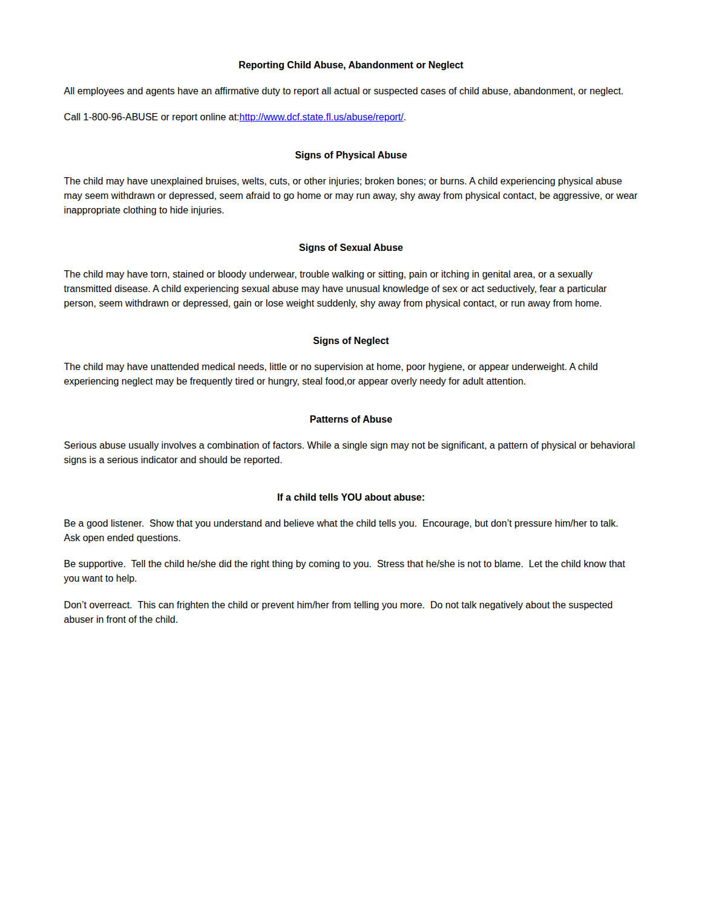Reporting Child Abuse, Abandonment or Neglect
All employees and agents have an affirmative duty to report all actual or suspected cases of child abuse, abandonment, or neglect.
Call 1-800-96-ABUSE or report online at:http://www.dcf.state.fl.us/abuse/report/.
Signs of Physical Abuse
The child may have unexplained bruises, welts, cuts, or other injuries; broken bones; or burns. A child experiencing physical abuse may seem withdrawn or depressed, seem afraid to go home or may run away, shy away from physical contact, be aggressive, or wear inappropriate clothing to hide injuries.
Signs of Sexual Abuse
The child may have torn, stained or bloody underwear, trouble walking or sitting, pain or itching in genital area, or a sexually transmitted disease. A child experiencing sexual abuse may have unusual knowledge of sex or act seductively, fear a particular person, seem withdrawn or depressed, gain or lose weight suddenly, shy away from physical contact, or run away from home.
Signs of Neglect
The child may have unattended medical needs, little or no supervision at home, poor hygiene, or appear underweight. A child experiencing neglect may be frequently tired or hungry, steal food,or appear overly needy for adult attention.
Patterns of Abuse
Serious abuse usually involves a combination of factors. While a single sign may not be significant, a pattern of physical or behavioral signs is a serious indicator and should be reported.
If a child tells YOU about abuse:
Be a good listener. Show that you understand and believe what the child tells you. Encourage, but don’t pressure him/her to talk. Ask open ended questions.
Be supportive. Tell the child he/she did the right thing by coming to you. Stress that he/she is not to blame. Let the child know that you want to help.
Don’t overreact. This can frighten the child or prevent him/her from telling you more. Do not talk negatively about the suspected abuser in front of the child.